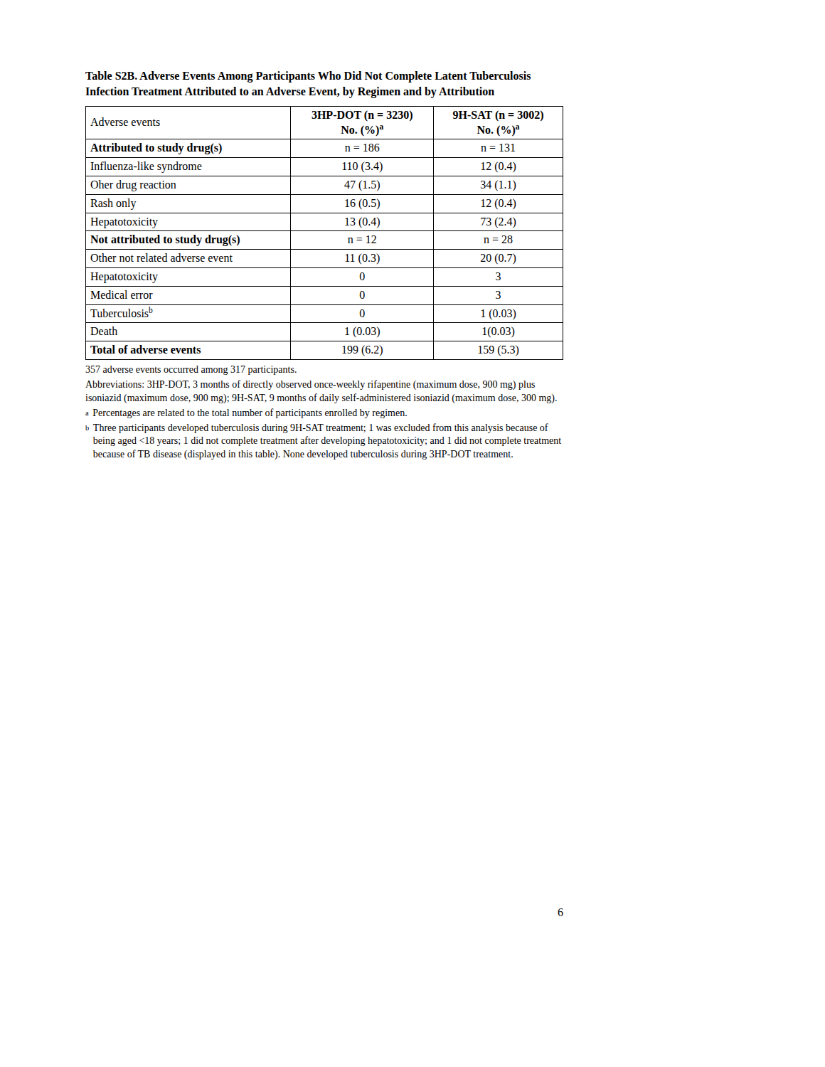Table S2B. Adverse Events Among Participants Who Did Not Complete Latent Tuberculosis Infection Treatment Attributed to an Adverse Event, by Regimen and by Attribution
| Adverse events | 3HP-DOT (n = 3230) No. (%) a | 9H-SAT (n = 3002) No. (%) a |
| --- | --- | --- |
| Attributed to study drug(s) | n = 186 | n = 131 |
| Influenza-like syndrome | 110 (3.4) | 12 (0.4) |
| Oher drug reaction | 47 (1.5) | 34 (1.1) |
| Rash only | 16 (0.5) | 12 (0.4) |
| Hepatotoxicity | 13 (0.4) | 73 (2.4) |
| Not attributed to study drug(s) | n = 12 | n = 28 |
| Other not related adverse event | 11 (0.3) | 20 (0.7) |
| Hepatotoxicity | 0 | 3 |
| Medical error | 0 | 3 |
| Tuberculosis b | 0 | 1 (0.03) |
| Death | 1 (0.03) | 1(0.03) |
| Total of adverse events | 199 (6.2) | 159 (5.3) |
357 adverse events occurred among 317 participants.
Abbreviations: 3HP-DOT, 3 months of directly observed once-weekly rifapentine (maximum dose, 900 mg) plus isoniazid (maximum dose, 900 mg); 9H-SAT, 9 months of daily self-administered isoniazid (maximum dose, 300 mg).
a Percentages are related to the total number of participants enrolled by regimen.
b Three participants developed tuberculosis during 9H-SAT treatment; 1 was excluded from this analysis because of being aged <18 years; 1 did not complete treatment after developing hepatotoxicity; and 1 did not complete treatment because of TB disease (displayed in this table). None developed tuberculosis during 3HP-DOT treatment.
6